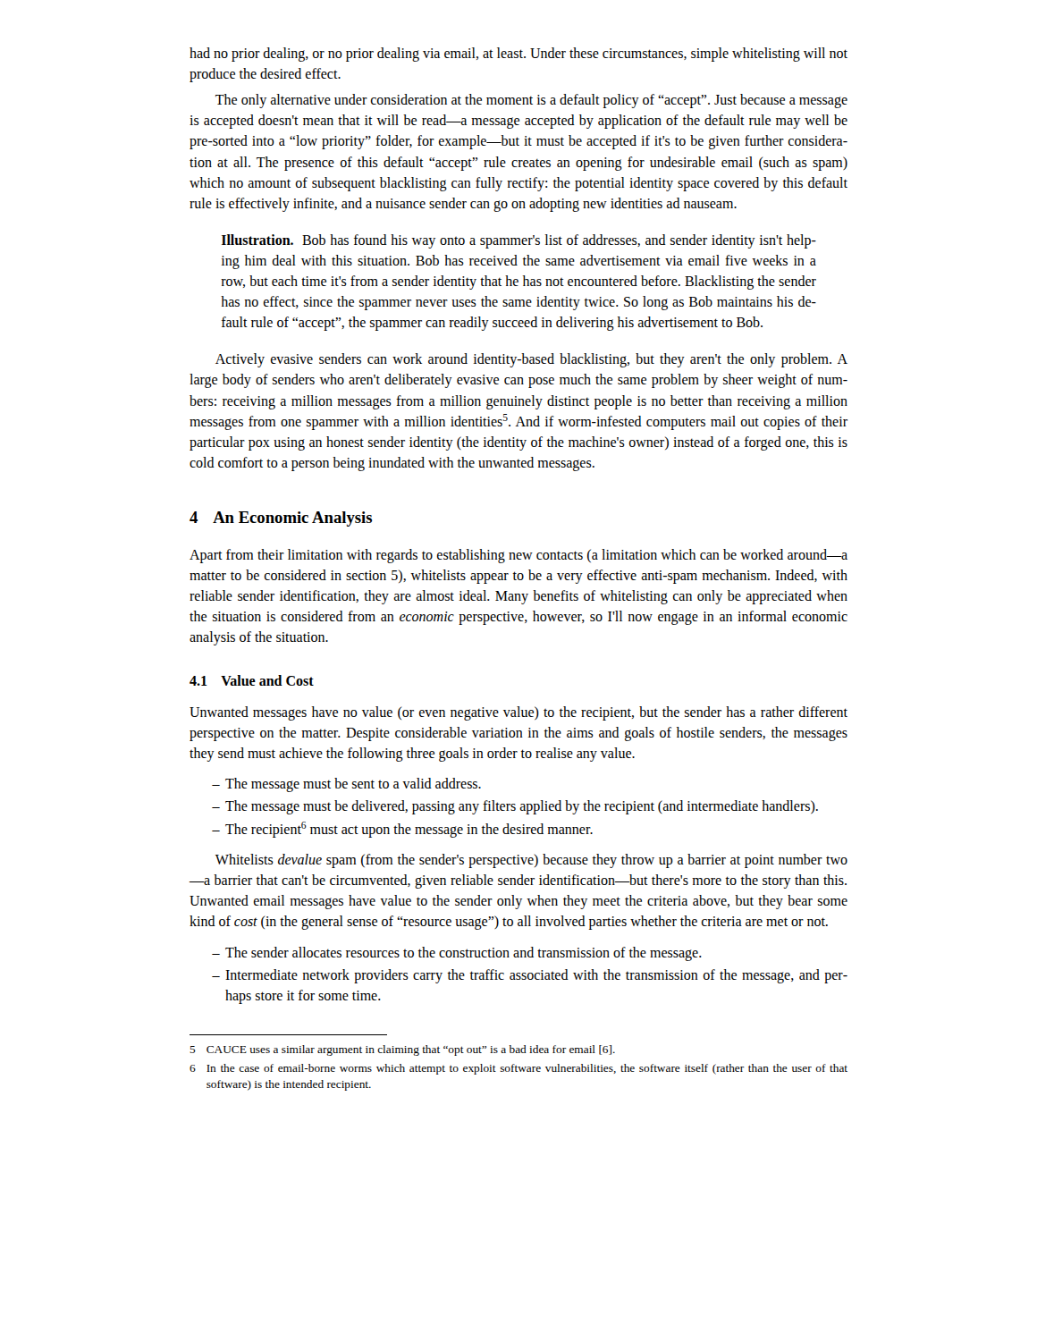had no prior dealing, or no prior dealing via email, at least. Under these circumstances, simple whitelisting will not produce the desired effect.
The only alternative under consideration at the moment is a default policy of “accept”. Just because a message is accepted doesn't mean that it will be read—a message accepted by application of the default rule may well be pre-sorted into a “low priority” folder, for example—but it must be accepted if it's to be given further consideration at all. The presence of this default “accept” rule creates an opening for undesirable email (such as spam) which no amount of subsequent blacklisting can fully rectify: the potential identity space covered by this default rule is effectively infinite, and a nuisance sender can go on adopting new identities ad nauseam.
Illustration. Bob has found his way onto a spammer's list of addresses, and sender identity isn't helping him deal with this situation. Bob has received the same advertisement via email five weeks in a row, but each time it's from a sender identity that he has not encountered before. Blacklisting the sender has no effect, since the spammer never uses the same identity twice. So long as Bob maintains his default rule of “accept”, the spammer can readily succeed in delivering his advertisement to Bob.
Actively evasive senders can work around identity-based blacklisting, but they aren't the only problem. A large body of senders who aren't deliberately evasive can pose much the same problem by sheer weight of numbers: receiving a million messages from a million genuinely distinct people is no better than receiving a million messages from one spammer with a million identities5. And if worm-infested computers mail out copies of their particular pox using an honest sender identity (the identity of the machine's owner) instead of a forged one, this is cold comfort to a person being inundated with the unwanted messages.
4 An Economic Analysis
Apart from their limitation with regards to establishing new contacts (a limitation which can be worked around—a matter to be considered in section 5), whitelists appear to be a very effective anti-spam mechanism. Indeed, with reliable sender identification, they are almost ideal. Many benefits of whitelisting can only be appreciated when the situation is considered from an economic perspective, however, so I'll now engage in an informal economic analysis of the situation.
4.1 Value and Cost
Unwanted messages have no value (or even negative value) to the recipient, but the sender has a rather different perspective on the matter. Despite considerable variation in the aims and goals of hostile senders, the messages they send must achieve the following three goals in order to realise any value.
The message must be sent to a valid address.
The message must be delivered, passing any filters applied by the recipient (and intermediate handlers).
The recipient6 must act upon the message in the desired manner.
Whitelists devalue spam (from the sender's perspective) because they throw up a barrier at point number two—a barrier that can't be circumvented, given reliable sender identification—but there's more to the story than this. Unwanted email messages have value to the sender only when they meet the criteria above, but they bear some kind of cost (in the general sense of “resource usage”) to all involved parties whether the criteria are met or not.
The sender allocates resources to the construction and transmission of the message.
Intermediate network providers carry the traffic associated with the transmission of the message, and perhaps store it for some time.
5
CAUCE uses a similar argument in claiming that “opt out” is a bad idea for email [6].
6
In the case of email-borne worms which attempt to exploit software vulnerabilities, the software itself (rather than the user of that software) is the intended recipient.